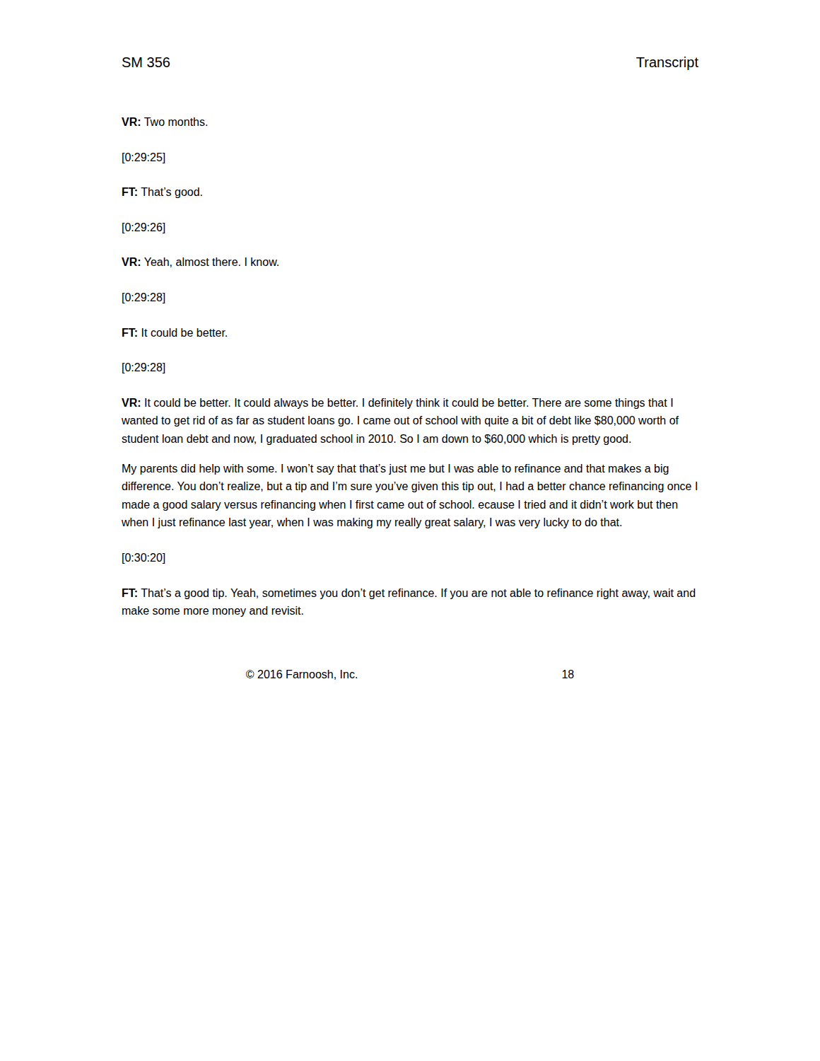SM 356 Transcript
VR: Two months.
[0:29:25]
FT: That’s good.
[0:29:26]
VR: Yeah, almost there. I know.
[0:29:28]
FT: It could be better.
[0:29:28]
VR: It could be better. It could always be better. I definitely think it could be better. There are some things that I wanted to get rid of as far as student loans go. I came out of school with quite a bit of debt like $80,000 worth of student loan debt and now, I graduated school in 2010. So I am down to $60,000 which is pretty good.
My parents did help with some. I won’t say that that’s just me but I was able to refinance and that makes a big difference. You don’t realize, but a tip and I’m sure you’ve given this tip out, I had a better chance refinancing once I made a good salary versus refinancing when I first came out of school. ecause I tried and it didn’t work but then when I just refinance last year, when I was making my really great salary, I was very lucky to do that.
[0:30:20]
FT: That’s a good tip. Yeah, sometimes you don’t get refinance. If you are not able to refinance right away, wait and make some more money and revisit.
© 2016 Farnoosh, Inc. 18